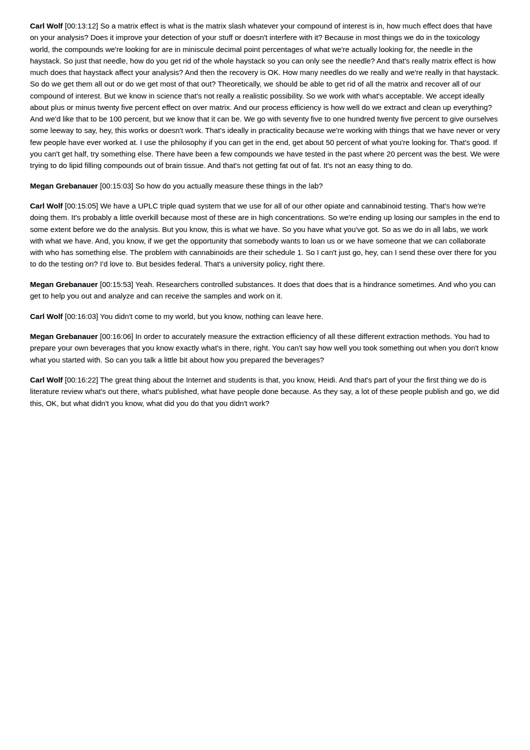Carl Wolf [00:13:12] So a matrix effect is what is the matrix slash whatever your compound of interest is in, how much effect does that have on your analysis? Does it improve your detection of your stuff or doesn't interfere with it? Because in most things we do in the toxicology world, the compounds we're looking for are in miniscule decimal point percentages of what we're actually looking for, the needle in the haystack. So just that needle, how do you get rid of the whole haystack so you can only see the needle? And that's really matrix effect is how much does that haystack affect your analysis? And then the recovery is OK. How many needles do we really and we're really in that haystack. So do we get them all out or do we get most of that out? Theoretically, we should be able to get rid of all the matrix and recover all of our compound of interest. But we know in science that's not really a realistic possibility. So we work with what's acceptable. We accept ideally about plus or minus twenty five percent effect on over matrix. And our process efficiency is how well do we extract and clean up everything? And we'd like that to be 100 percent, but we know that it can be. We go with seventy five to one hundred twenty five percent to give ourselves some leeway to say, hey, this works or doesn't work. That's ideally in practicality because we're working with things that we have never or very few people have ever worked at. I use the philosophy if you can get in the end, get about 50 percent of what you're looking for. That's good. If you can't get half, try something else. There have been a few compounds we have tested in the past where 20 percent was the best. We were trying to do lipid filling compounds out of brain tissue. And that's not getting fat out of fat. It's not an easy thing to do.
Megan Grebanauer [00:15:03] So how do you actually measure these things in the lab?
Carl Wolf [00:15:05] We have a UPLC triple quad system that we use for all of our other opiate and cannabinoid testing. That's how we're doing them. It's probably a little overkill because most of these are in high concentrations. So we're ending up losing our samples in the end to some extent before we do the analysis. But you know, this is what we have. So you have what you've got. So as we do in all labs, we work with what we have. And, you know, if we get the opportunity that somebody wants to loan us or we have someone that we can collaborate with who has something else. The problem with cannabinoids are their schedule 1. So I can't just go, hey, can I send these over there for you to do the testing on? I'd love to. But besides federal. That's a university policy, right there.
Megan Grebanauer [00:15:53] Yeah. Researchers controlled substances. It does that does that is a hindrance sometimes. And who you can get to help you out and analyze and can receive the samples and work on it.
Carl Wolf [00:16:03] You didn't come to my world, but you know, nothing can leave here.
Megan Grebanauer [00:16:06] In order to accurately measure the extraction efficiency of all these different extraction methods. You had to prepare your own beverages that you know exactly what's in there, right. You can't say how well you took something out when you don't know what you started with. So can you talk a little bit about how you prepared the beverages?
Carl Wolf [00:16:22] The great thing about the Internet and students is that, you know, Heidi. And that's part of your the first thing we do is literature review what's out there, what's published, what have people done because. As they say, a lot of these people publish and go, we did this, OK, but what didn't you know, what did you do that you didn't work?